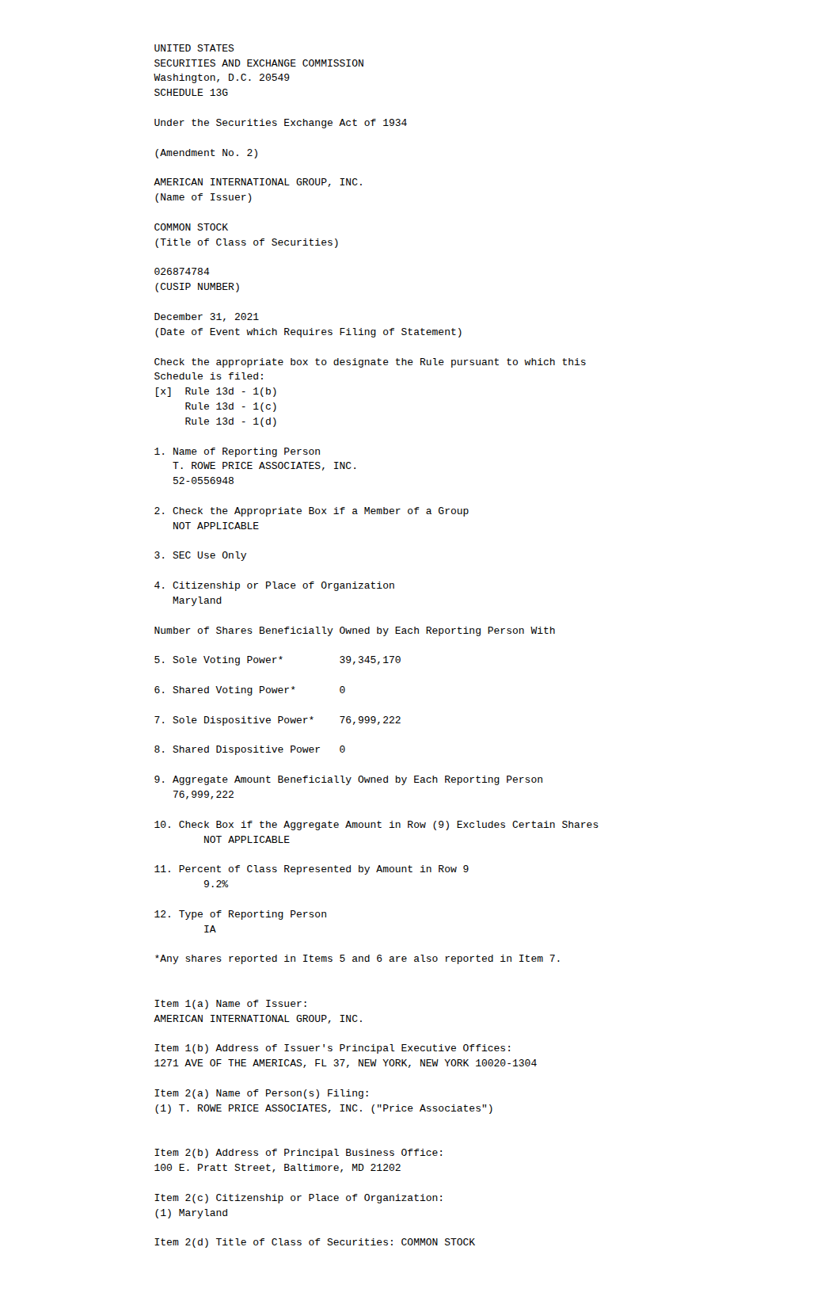UNITED STATES
SECURITIES AND EXCHANGE COMMISSION
Washington, D.C. 20549
SCHEDULE 13G

Under the Securities Exchange Act of 1934

(Amendment No. 2)

AMERICAN INTERNATIONAL GROUP, INC.
(Name of Issuer)

COMMON STOCK
(Title of Class of Securities)

026874784
(CUSIP NUMBER)

December 31, 2021
(Date of Event which Requires Filing of Statement)

Check the appropriate box to designate the Rule pursuant to which this
Schedule is filed:
[x]  Rule 13d - 1(b)
     Rule 13d - 1(c)
     Rule 13d - 1(d)

1. Name of Reporting Person
   T. ROWE PRICE ASSOCIATES, INC.
   52-0556948

2. Check the Appropriate Box if a Member of a Group
   NOT APPLICABLE

3. SEC Use Only

4. Citizenship or Place of Organization
   Maryland

Number of Shares Beneficially Owned by Each Reporting Person With

5. Sole Voting Power*         39,345,170

6. Shared Voting Power*       0

7. Sole Dispositive Power*    76,999,222

8. Shared Dispositive Power   0

9. Aggregate Amount Beneficially Owned by Each Reporting Person
   76,999,222

10. Check Box if the Aggregate Amount in Row (9) Excludes Certain Shares
        NOT APPLICABLE

11. Percent of Class Represented by Amount in Row 9
        9.2%

12. Type of Reporting Person
        IA

*Any shares reported in Items 5 and 6 are also reported in Item 7.


Item 1(a) Name of Issuer:
AMERICAN INTERNATIONAL GROUP, INC.

Item 1(b) Address of Issuer's Principal Executive Offices:
1271 AVE OF THE AMERICAS, FL 37, NEW YORK, NEW YORK 10020-1304

Item 2(a) Name of Person(s) Filing:
(1) T. ROWE PRICE ASSOCIATES, INC. ("Price Associates")


Item 2(b) Address of Principal Business Office:
100 E. Pratt Street, Baltimore, MD 21202

Item 2(c) Citizenship or Place of Organization:
(1) Maryland

Item 2(d) Title of Class of Securities: COMMON STOCK